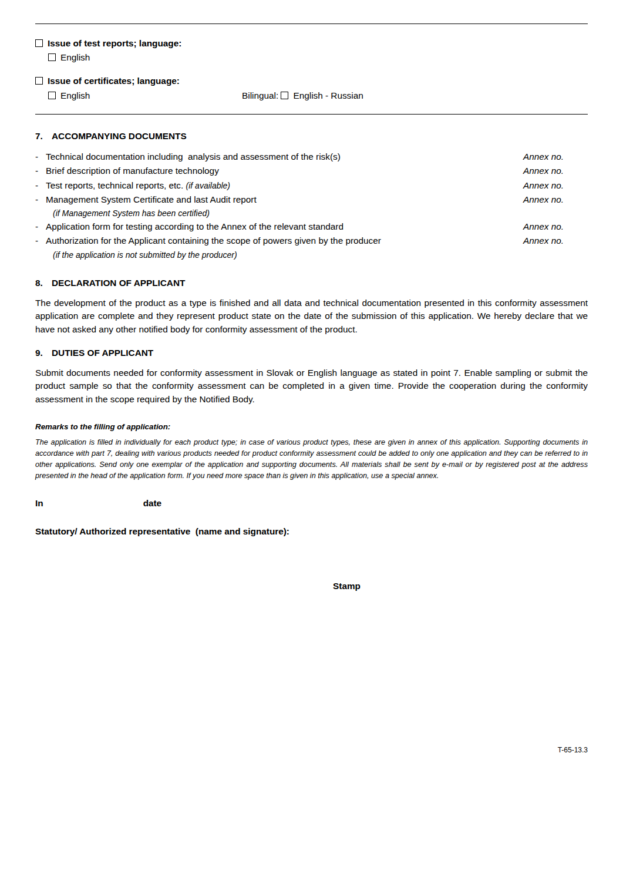Issue of test reports; language:
English
Issue of certificates; language:
English
Bilingual: English - Russian
7. ACCOMPANYING DOCUMENTS
| - | Technical documentation including analysis and assessment of the risk(s) | Annex no. |
| - | Brief description of manufacture technology | Annex no. |
| - | Test reports, technical reports, etc. (if available) | Annex no. |
| - | Management System Certificate and last Audit report | Annex no. |
| | (if Management System has been certified) | |
| - | Application form for testing according to the Annex of the relevant standard | Annex no. |
| - | Authorization for the Applicant containing the scope of powers given by the producer | Annex no. |
| | (if the application is not submitted by the producer) | |
8. DECLARATION OF APPLICANT
The development of the product as a type is finished and all data and technical documentation presented in this conformity assessment application are complete and they represent product state on the date of the submission of this application. We hereby declare that we have not asked any other notified body for conformity assessment of the product.
9. DUTIES OF APPLICANT
Submit documents needed for conformity assessment in Slovak or English language as stated in point 7. Enable sampling or submit the product sample so that the conformity assessment can be completed in a given time. Provide the cooperation during the conformity assessment in the scope required by the Notified Body.
Remarks to the filling of application:
The application is filled in individually for each product type; in case of various product types, these are given in annex of this application. Supporting documents in accordance with part 7, dealing with various products needed for product conformity assessment could be added to only one application and they can be referred to in other applications. Send only one exemplar of the application and supporting documents. All materials shall be sent by e-mail or by registered post at the address presented in the head of the application form. If you need more space than is given in this application, use a special annex.
Indate
Statutory/ Authorized representative (name and signature):
Stamp
T-65-13.3